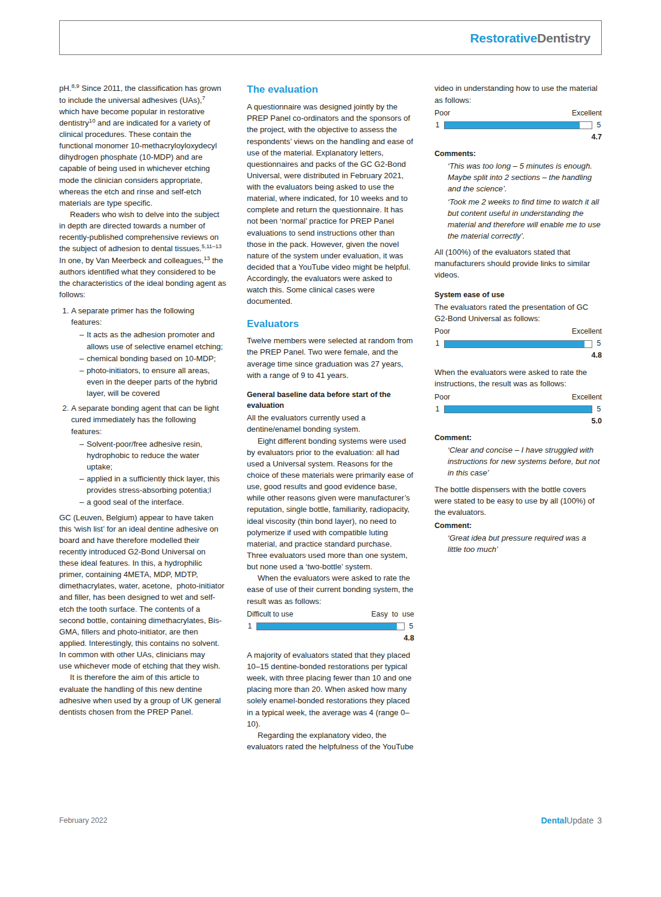Restorative Dentistry
pH.8,9 Since 2011, the classification has grown to include the universal adhesives (UAs),7 which have become popular in restorative dentistry10 and are indicated for a variety of clinical procedures. These contain the functional monomer 10-methacryloyloxydecyl dihydrogen phosphate (10-MDP) and are capable of being used in whichever etching mode the clinician considers appropriate, whereas the etch and rinse and self-etch materials are type specific.
Readers who wish to delve into the subject in depth are directed towards a number of recently-published comprehensive reviews on the subject of adhesion to dental tissues.5,11–13 In one, by Van Meerbeck and colleagues,13 the authors identified what they considered to be the characteristics of the ideal bonding agent as follows:
A separate primer has the following features:
It acts as the adhesion promoter and allows use of selective enamel etching;
chemical bonding based on 10-MDP;
photo-initiators, to ensure all areas, even in the deeper parts of the hybrid layer, will be covered
A separate bonding agent that can be light cured immediately has the following features:
Solvent-poor/free adhesive resin, hydrophobic to reduce the water uptake;
applied in a sufficiently thick layer, this provides stress-absorbing potentia;l
a good seal of the interface.
GC (Leuven, Belgium) appear to have taken this ‘wish list’ for an ideal dentine adhesive on board and have therefore modelled their recently introduced G2-Bond Universal on these ideal features. In this, a hydrophilic primer, containing 4META, MDP, MDTP, dimethacrylates, water, acetone, photo-initiator and filler, has been designed to wet and self-etch the tooth surface. The contents of a second bottle, containing dimethacrylates, Bis-GMA, fillers and photo-initiator, are then applied. Interestingly, this contains no solvent. In common with other UAs, clinicians may
use whichever mode of etching that they wish.
It is therefore the aim of this article to evaluate the handling of this new dentine adhesive when used by a group of UK general dentists chosen from the PREP Panel.
The evaluation
A questionnaire was designed jointly by the PREP Panel co-ordinators and the sponsors of the project, with the objective to assess the respondents’ views on the handling and ease of use of the material. Explanatory letters, questionnaires and packs of the GC G2-Bond Universal, were distributed in February 2021, with the evaluators being asked to use the material, where indicated, for 10 weeks and to complete and return the questionnaire. It has not been ‘normal’ practice for PREP Panel evaluations to send instructions other than those in the pack. However, given the novel nature of the system under evaluation, it was decided that a YouTube video might be helpful. Accordingly, the evaluators were asked to watch this. Some clinical cases were documented.
Evaluators
Twelve members were selected at random from the PREP Panel. Two were female, and the average time since graduation was 27 years, with a range of 9 to 41 years.
General baseline data before start of the evaluation
All the evaluators currently used a dentine/enamel bonding system.
Eight different bonding systems were used by evaluators prior to the evaluation: all had used a Universal system. Reasons for the choice of these materials were primarily ease of use, good results and good evidence base, while other reasons given were manufacturer’s reputation, single bottle, familiarity, radiopacity, ideal viscosity (thin bond layer), no need to polymerize if used with compatible luting material, and practice standard purchase. Three evaluators used more than one system, but none used a ‘two-bottle’ system.
When the evaluators were asked to rate the ease of use of their current bonding system, the result was as follows:
Difficult to use Easy to use
1
5
4.8
A majority of evaluators stated that they placed 10–15 dentine-bonded restorations per typical week, with three placing fewer than 10 and one placing more than 20. When asked how many solely enamel-bonded restorations they placed in a typical week, the average was 4 (range 0–10).
Regarding the explanatory video, the evaluators rated the helpfulness of the YouTube video in understanding how to use the material as follows:
Poor Excellent
1
5
4.7
Comments:
‘This was too long – 5 minutes is enough. Maybe split into 2 sections – the handling and the science’.
‘Took me 2 weeks to find time to watch it all but content useful in understanding the material and therefore will enable me to use the material correctly’.
All (100%) of the evaluators stated that manufacturers should provide links to similar videos.
System ease of use
The evaluators rated the presentation of GC G2-Bond Universal as follows:
Poor Excellent
1
5
4.8
When the evaluators were asked to rate the instructions, the result was as follows:
Poor Excellent
1
5
5.0
Comment:
‘Clear and concise – I have struggled with instructions for new systems before, but not in this case’
The bottle dispensers with the bottle covers were stated to be easy to use by all (100%) of the evaluators.
Comment:
‘Great idea but pressure required was a little too much’
February 2022
Dental Update 3